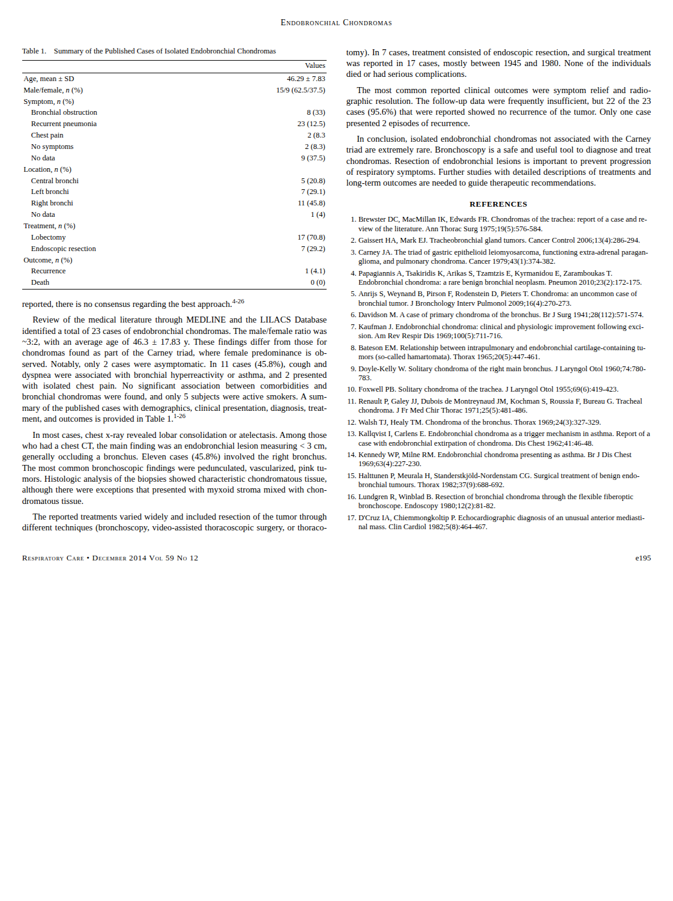Endobronchial Chondromas
Table 1. Summary of the Published Cases of Isolated Endobronchial Chondromas
| | Values |
| --- | --- |
| Age, mean ± SD | 46.29 ± 7.83 |
| Male/female, n (%) | 15/9 (62.5/37.5) |
| Symptom, n (%) | |
| Bronchial obstruction | 8 (33) |
| Recurrent pneumonia | 23 (12.5) |
| Chest pain | 2 (8.3 |
| No symptoms | 2 (8.3) |
| No data | 9 (37.5) |
| Location, n (%) | |
| Central bronchi | 5 (20.8) |
| Left bronchi | 7 (29.1) |
| Right bronchi | 11 (45.8) |
| No data | 1 (4) |
| Treatment, n (%) | |
| Lobectomy | 17 (70.8) |
| Endoscopic resection | 7 (29.2) |
| Outcome, n (%) | |
| Recurrence | 1 (4.1) |
| Death | 0 (0) |
reported, there is no consensus regarding the best approach.4-26
Review of the medical literature through MEDLINE and the LILACS Database identified a total of 23 cases of endobronchial chondromas. The male/female ratio was ~3:2, with an average age of 46.3 ± 17.83 y. These findings differ from those for chondromas found as part of the Carney triad, where female predominance is observed. Notably, only 2 cases were asymptomatic. In 11 cases (45.8%), cough and dyspnea were associated with bronchial hyperreactivity or asthma, and 2 presented with isolated chest pain. No significant association between comorbidities and bronchial chondromas were found, and only 5 subjects were active smokers. A summary of the published cases with demographics, clinical presentation, diagnosis, treatment, and outcomes is provided in Table 1.1-26
In most cases, chest x-ray revealed lobar consolidation or atelectasis. Among those who had a chest CT, the main finding was an endobronchial lesion measuring < 3 cm, generally occluding a bronchus. Eleven cases (45.8%) involved the right bronchus. The most common bronchoscopic findings were pedunculated, vascularized, pink tumors. Histologic analysis of the biopsies showed characteristic chondromatous tissue, although there were exceptions that presented with myxoid stroma mixed with chondromatous tissue.
The reported treatments varied widely and included resection of the tumor through different techniques (bronchoscopy, video-assisted thoracoscopic surgery, or thoracotomy). In 7 cases, treatment consisted of endoscopic resection, and surgical treatment was reported in 17 cases, mostly between 1945 and 1980. None of the individuals died or had serious complications.
The most common reported clinical outcomes were symptom relief and radiographic resolution. The follow-up data were frequently insufficient, but 22 of the 23 cases (95.6%) that were reported showed no recurrence of the tumor. Only one case presented 2 episodes of recurrence.
In conclusion, isolated endobronchial chondromas not associated with the Carney triad are extremely rare. Bronchoscopy is a safe and useful tool to diagnose and treat chondromas. Resection of endobronchial lesions is important to prevent progression of respiratory symptoms. Further studies with detailed descriptions of treatments and long-term outcomes are needed to guide therapeutic recommendations.
REFERENCES
Brewster DC, MacMillan IK, Edwards FR. Chondromas of the trachea: report of a case and review of the literature. Ann Thorac Surg 1975;19(5):576-584.
Gaissert HA, Mark EJ. Tracheobronchial gland tumors. Cancer Control 2006;13(4):286-294.
Carney JA. The triad of gastric epithelioid leiomyosarcoma, functioning extra-adrenal paraganglioma, and pulmonary chondroma. Cancer 1979;43(1):374-382.
Papagiannis A, Tsakiridis K, Arikas S, Tzamtzis E, Kyrmanidou E, Zaramboukas T. Endobronchial chondroma: a rare benign bronchial neoplasm. Pneumon 2010;23(2):172-175.
Anrijs S, Weynand B, Pirson F, Rodenstein D, Pieters T. Chondroma: an uncommon case of bronchial tumor. J Bronchology Interv Pulmonol 2009;16(4):270-273.
Davidson M. A case of primary chondroma of the bronchus. Br J Surg 1941;28(112):571-574.
Kaufman J. Endobronchial chondroma: clinical and physiologic improvement following excision. Am Rev Respir Dis 1969;100(5):711-716.
Bateson EM. Relationship between intrapulmonary and endobronchial cartilage-containing tumors (so-called hamartomata). Thorax 1965;20(5):447-461.
Doyle-Kelly W. Solitary chondroma of the right main bronchus. J Laryngol Otol 1960;74:780-783.
Foxwell PB. Solitary chondroma of the trachea. J Laryngol Otol 1955;69(6):419-423.
Renault P, Galey JJ, Dubois de Montreynaud JM, Kochman S, Roussia F, Bureau G. Tracheal chondroma. J Fr Med Chir Thorac 1971;25(5):481-486.
Walsh TJ, Healy TM. Chondroma of the bronchus. Thorax 1969;24(3):327-329.
Kallqvist I, Carlens E. Endobronchial chondroma as a trigger mechanism in asthma. Report of a case with endobronchial extirpation of chondroma. Dis Chest 1962;41:46-48.
Kennedy WP, Milne RM. Endobronchial chondroma presenting as asthma. Br J Dis Chest 1969;63(4):227-230.
Halttunen P, Meurala H, Standerstkjöld-Nordenstam CG. Surgical treatment of benign endobronchial tumours. Thorax 1982;37(9):688-692.
Lundgren R, Winblad B. Resection of bronchial chondroma through the flexible fiberoptic bronchoscope. Endoscopy 1980;12(2):81-82.
D'Cruz IA, Chiemmongkoltip P. Echocardiographic diagnosis of an unusual anterior mediastinal mass. Clin Cardiol 1982;5(8):464-467.
Respiratory Care • December 2014 Vol 59 No 12
e195